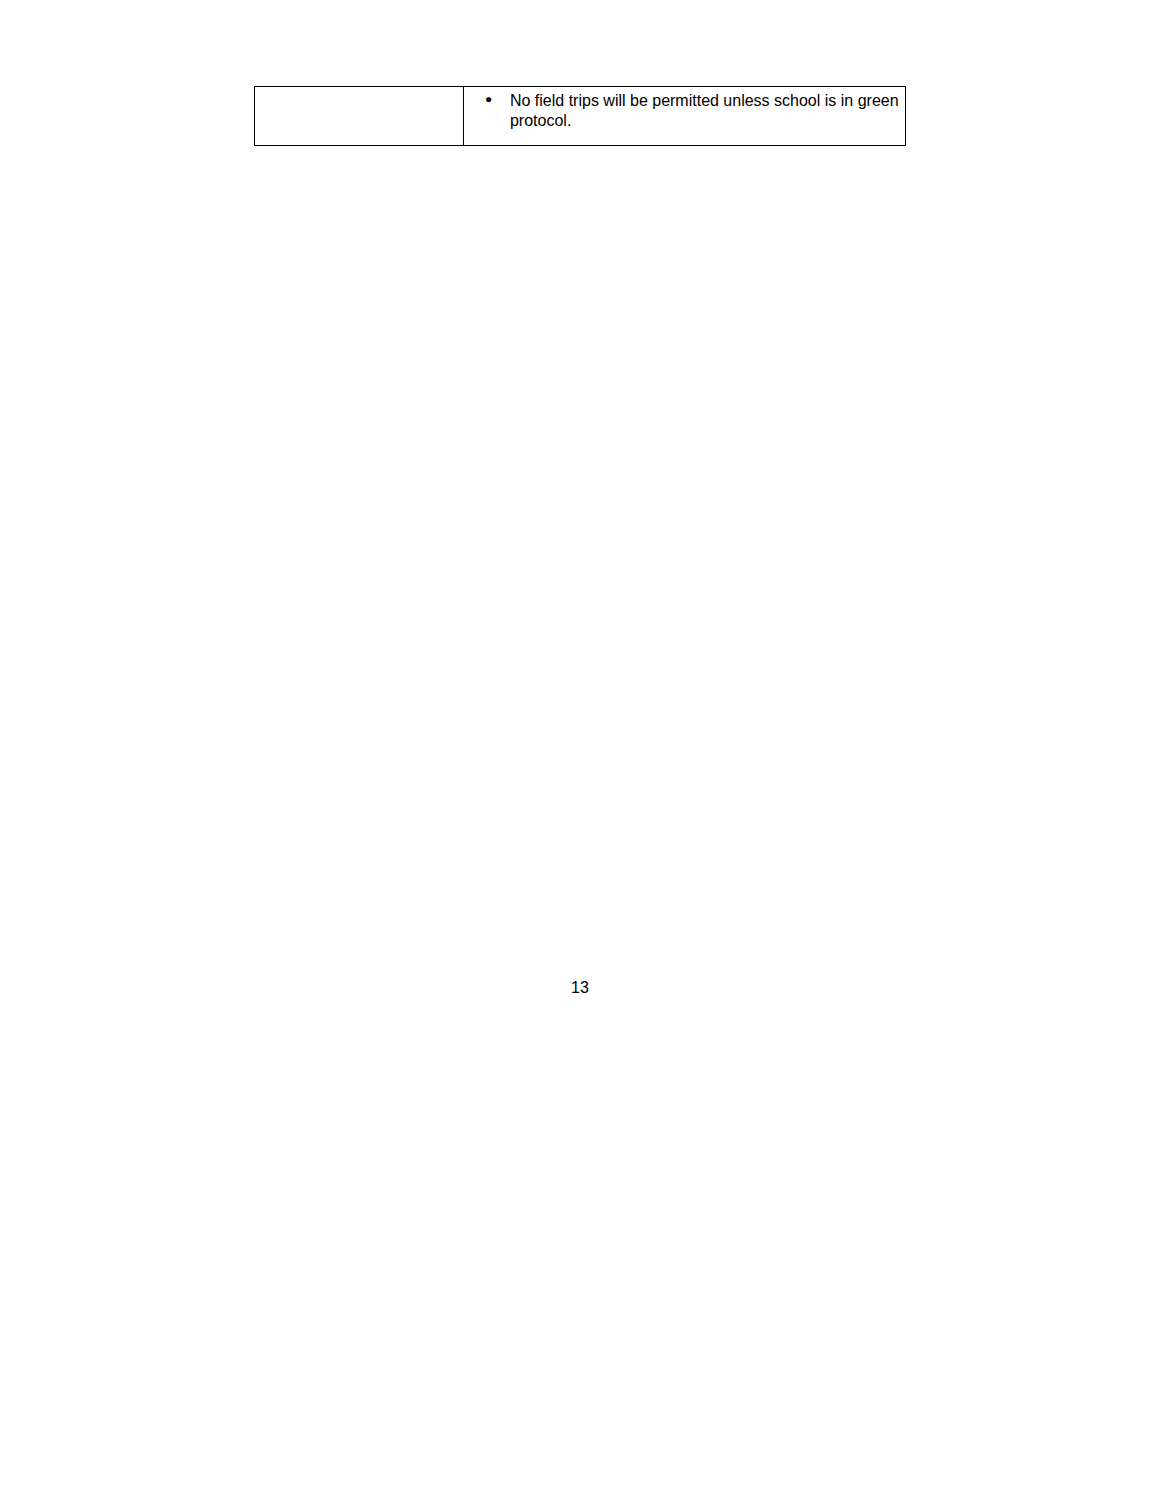| | No field trips will be permitted unless school is in green protocol. |
13